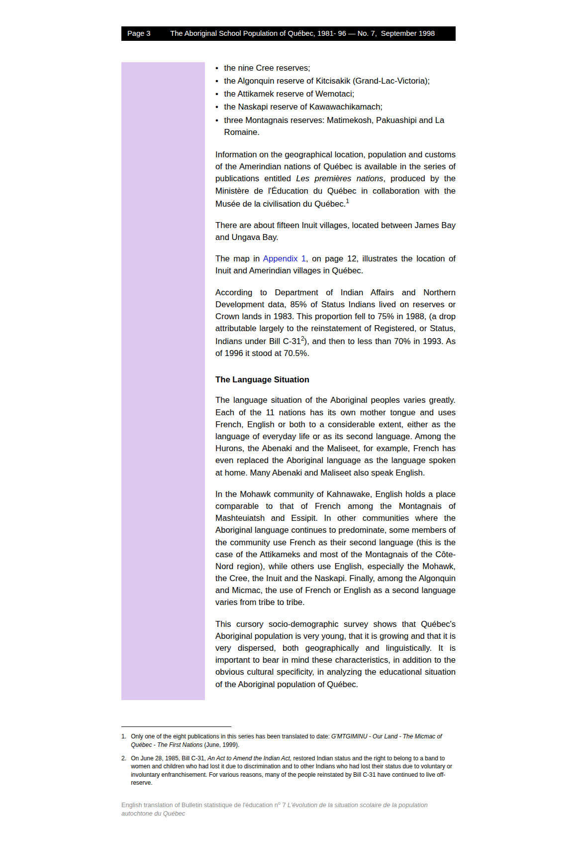Page 3
The Aboriginal School Population of Québec, 1981- 96 — No. 7, September 1998
the nine Cree reserves;
the Algonquin reserve of Kitcisakik (Grand-Lac-Victoria);
the Attikamek reserve of Wemotaci;
the Naskapi reserve of Kawawachikamach;
three Montagnais reserves: Matimekosh, Pakuashipi and La Romaine.
Information on the geographical location, population and customs of the Amerindian nations of Québec is available in the series of publications entitled Les premières nations, produced by the Ministère de l'Éducation du Québec in collaboration with the Musée de la civilisation du Québec.1
There are about fifteen Inuit villages, located between James Bay and Ungava Bay.
The map in Appendix 1, on page 12, illustrates the location of Inuit and Amerindian villages in Québec.
According to Department of Indian Affairs and Northern Development data, 85% of Status Indians lived on reserves or Crown lands in 1983. This proportion fell to 75% in 1988, (a drop attributable largely to the reinstatement of Registered, or Status, Indians under Bill C-312), and then to less than 70% in 1993. As of 1996 it stood at 70.5%.
The Language Situation
The language situation of the Aboriginal peoples varies greatly. Each of the 11 nations has its own mother tongue and uses French, English or both to a considerable extent, either as the language of everyday life or as its second language. Among the Hurons, the Abenaki and the Maliseet, for example, French has even replaced the Aboriginal language as the language spoken at home. Many Abenaki and Maliseet also speak English.
In the Mohawk community of Kahnawake, English holds a place comparable to that of French among the Montagnais of Mashteuiatsh and Essipit. In other communities where the Aboriginal language continues to predominate, some members of the community use French as their second language (this is the case of the Attikameks and most of the Montagnais of the Côte-Nord region), while others use English, especially the Mohawk, the Cree, the Inuit and the Naskapi. Finally, among the Algonquin and Micmac, the use of French or English as a second language varies from tribe to tribe.
This cursory socio-demographic survey shows that Québec's Aboriginal population is very young, that it is growing and that it is very dispersed, both geographically and linguistically. It is important to bear in mind these characteristics, in addition to the obvious cultural specificity, in analyzing the educational situation of the Aboriginal population of Québec.
1. Only one of the eight publications in this series has been translated to date: G'MTGIMINU - Our Land - The Micmac of Québec - The First Nations (June, 1999).
2. On June 28, 1985, Bill C-31, An Act to Amend the Indian Act, restored Indian status and the right to belong to a band to women and children who had lost it due to discrimination and to other Indians who had lost their status due to voluntary or involuntary enfranchisement. For various reasons, many of the people reinstated by Bill C-31 have continued to live off-reserve.
English translation of Bulletin statistique de l'éducation no 7 L'évolution de la situation scolaire de la population autochtone du Québec